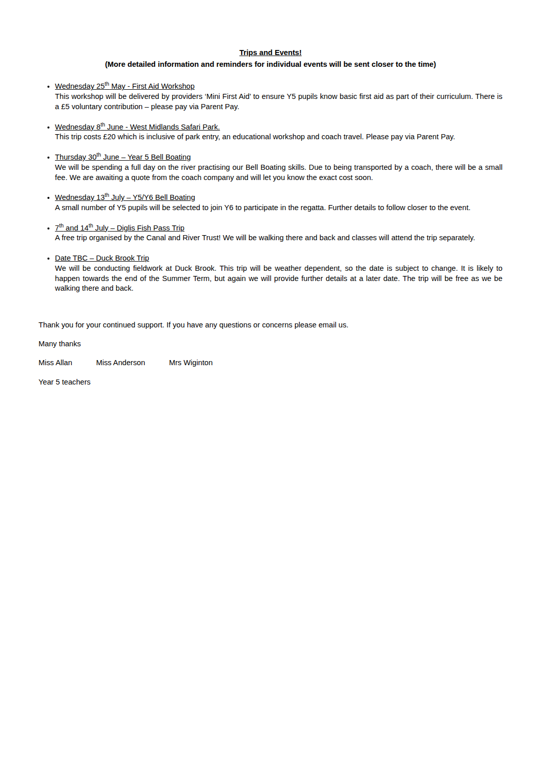Trips and Events!
(More detailed information and reminders for individual events will be sent closer to the time)
Wednesday 25th May - First Aid Workshop
This workshop will be delivered by providers ‘Mini First Aid’ to ensure Y5 pupils know basic first aid as part of their curriculum. There is a £5 voluntary contribution – please pay via Parent Pay.
Wednesday 8th June - West Midlands Safari Park.
This trip costs £20 which is inclusive of park entry, an educational workshop and coach travel. Please pay via Parent Pay.
Thursday 30th June – Year 5 Bell Boating
We will be spending a full day on the river practising our Bell Boating skills. Due to being transported by a coach, there will be a small fee. We are awaiting a quote from the coach company and will let you know the exact cost soon.
Wednesday 13th July – Y5/Y6 Bell Boating
A small number of Y5 pupils will be selected to join Y6 to participate in the regatta. Further details to follow closer to the event.
7th and 14th July – Diglis Fish Pass Trip
A free trip organised by the Canal and River Trust! We will be walking there and back and classes will attend the trip separately.
Date TBC – Duck Brook Trip
We will be conducting fieldwork at Duck Brook. This trip will be weather dependent, so the date is subject to change. It is likely to happen towards the end of the Summer Term, but again we will provide further details at a later date. The trip will be free as we be walking there and back.
Thank you for your continued support. If you have any questions or concerns please email us.
Many thanks
Miss Allan Miss Anderson Mrs Wiginton
Year 5 teachers